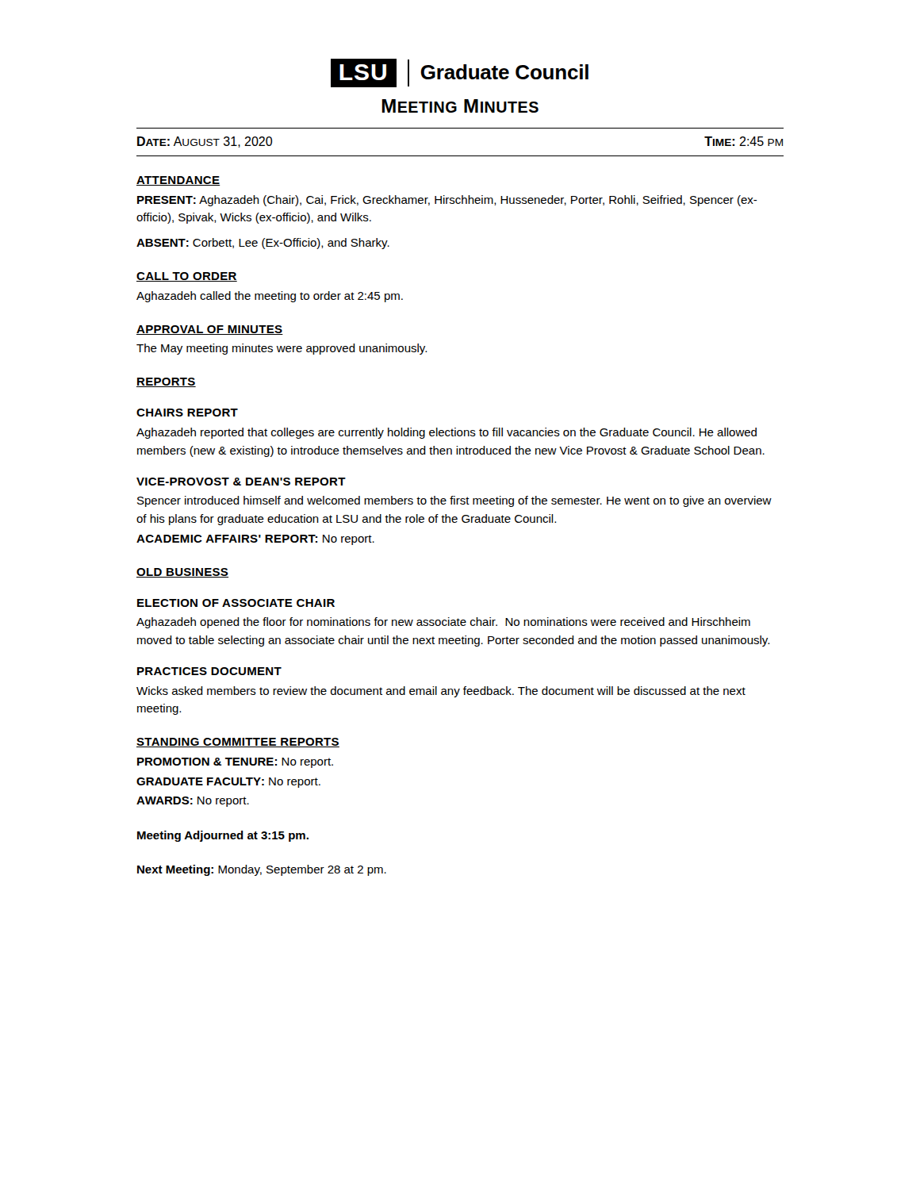LSU Graduate Council
MEETING MINUTES
DATE: AUGUST 31, 2020
TIME: 2:45 PM
Attendance
PRESENT: Aghazadeh (Chair), Cai, Frick, Greckhamer, Hirschheim, Husseneder, Porter, Rohli, Seifried, Spencer (ex-officio), Spivak, Wicks (ex-officio), and Wilks.
ABSENT: Corbett, Lee (Ex-Officio), and Sharky.
Call to Order
Aghazadeh called the meeting to order at 2:45 pm.
Approval of Minutes
The May meeting minutes were approved unanimously.
Reports
Chairs Report
Aghazadeh reported that colleges are currently holding elections to fill vacancies on the Graduate Council. He allowed members (new & existing) to introduce themselves and then introduced the new Vice Provost & Graduate School Dean.
Vice-Provost & Dean's Report
Spencer introduced himself and welcomed members to the first meeting of the semester. He went on to give an overview of his plans for graduate education at LSU and the role of the Graduate Council.
Academic Affairs' Report:
No report.
Old Business
Election of Associate Chair
Aghazadeh opened the floor for nominations for new associate chair. No nominations were received and Hirschheim moved to table selecting an associate chair until the next meeting. Porter seconded and the motion passed unanimously.
Practices Document
Wicks asked members to review the document and email any feedback. The document will be discussed at the next meeting.
Standing Committee Reports
PROMOTION & TENURE: No report.
GRADUATE FACULTY: No report.
AWARDS: No report.
Meeting Adjourned at 3:15 pm.
Next Meeting: Monday, September 28 at 2 pm.